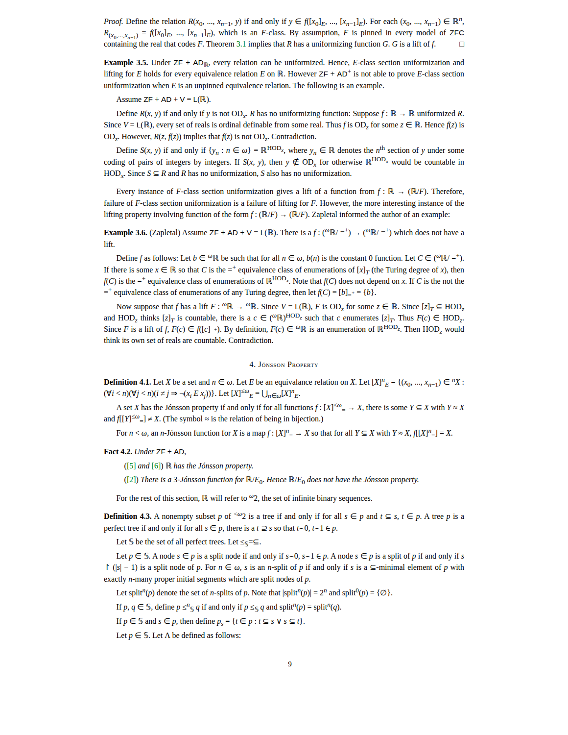Proof. Define the relation R(x0, ..., xn−1, y) if and only if y ∈ f([x0]E, ..., [xn−1]E). For each (x0, ..., xn−1) ∈ ℝn, R(x0,...,xn−1) = f([x0]E, ..., [xn−1]E), which is an F-class. By assumption, F is pinned in every model of ZFC containing the real that codes F. Theorem 3.1 implies that R has a uniformizing function G. G is a lift of f. □
Example 3.5. Under ZF + ADℝ, every relation can be uniformized. Hence, E-class section uniformization and lifting for E holds for every equivalence relation E on ℝ. However ZF + AD+ is not able to prove E-class section uniformization when E is an unpinned equivalence relation. The following is an example.
Assume ZF + AD + V = L(ℝ).
Define R(x, y) if and only if y is not ODx. R has no uniformizing function: Suppose f : ℝ → ℝ uniformized R. Since V = L(ℝ), every set of reals is ordinal definable from some real. Thus f is ODz for some z ∈ ℝ. Hence f(z) is ODz. However, R(z, f(z)) implies that f(z) is not ODz. Contradiction.
Define S(x, y) if and only if {yn : n ∈ ω} = ℝHODx, where yn ∈ ℝ denotes the nth section of y under some coding of pairs of integers by integers. If S(x, y), then y ∉ ODx for otherwise ℝHODx would be countable in HODx. Since S ⊆ R and R has no uniformization, S also has no uniformization.
Every instance of F-class section uniformization gives a lift of a function from f : ℝ → (ℝ/F). Therefore, failure of F-class section uniformization is a failure of lifting for F. However, the more interesting instance of the lifting property involving function of the form f : (ℝ/F) → (ℝ/F). Zapletal informed the author of an example:
Example 3.6. (Zapletal) Assume ZF + AD + V = L(ℝ). There is a f : (ωℝ/ =+) → (ωℝ/ =+) which does not have a lift.
Define f as follows: Let b ∈ ωℝ be such that for all n ∈ ω, b(n) is the constant 0 function. Let C ∈ (ωℝ/ =+). If there is some x ∈ ℝ so that C is the =+ equivalence class of enumerations of [x]T (the Turing degree of x), then f(C) is the =+ equivalence class of enumerations of ℝHODx. Note that f(C) does not depend on x. If C is the not the =+ equivalence class of enumerations of any Turing degree, then let f(C) = [b]=+ = {b}.
Now suppose that f has a lift F : ωℝ → ωℝ. Since V = L(ℝ), F is ODz for some z ∈ ℝ. Since [z]T ⊆ HODz and HODz thinks [z]T is countable, there is a c ∈ (ωℝ)HODz such that c enumerates [z]T. Thus F(c) ∈ HODz. Since F is a lift of f, F(c) ∈ f([c]=+). By definition, F(c) ∈ ωℝ is an enumeration of ℝHODz. Then HODz would think its own set of reals are countable. Contradiction.
4. Jónsson Property
Definition 4.1. Let X be a set and n ∈ ω. Let E be an equivalance relation on X. Let [X]nE = {(x0, ..., xn−1) ∈ nX : (∀i < n)(∀j < n)(i ≠ j ⇒ ¬(xi E xj))}. Let [X]≤ωE = ⋃n∈ω[X]nE.
A set X has the Jónsson property if and only if for all functions f : [X]≤ω= → X, there is some Y ⊆ X with Y ≈ X and f[[Y]≤ω=] ≠ X. (The symbol ≈ is the relation of being in bijection.)
For n < ω, an n-Jónsson function for X is a map f : [X]n= → X so that for all Y ⊆ X with Y ≈ X, f[[X]n=] = X.
Fact 4.2. Under ZF + AD,
([5] and [6]) ℝ has the Jónsson property.
([2]) There is a 3-Jónsson function for ℝ/E0. Hence ℝ/E0 does not have the Jónsson property.
For the rest of this section, ℝ will refer to ω2, the set of infinite binary sequences.
Definition 4.3. A nonempty subset p of <ω2 is a tree if and only if for all s ∈ p and t ⊆ s, t ∈ p. A tree p is a perfect tree if and only if for all s ∈ p, there is a t ⊇ s so that t⌢0, t⌢1 ∈ p.
Let 𝕊 be the set of all perfect trees. Let ≤𝕊=⊆.
Let p ∈ 𝕊. A node s ∈ p is a split node if and only if s⌢0, s⌢1 ∈ p. A node s ∈ p is a split of p if and only if s ↾ (|s| − 1) is a split node of p. For n ∈ ω, s is an n-split of p if and only if s is a ⊆-minimal element of p with exactly n-many proper initial segments which are split nodes of p.
Let splitn(p) denote the set of n-splits of p. Note that |splitn(p)| = 2n and split0(p) = {∅}.
If p, q ∈ 𝕊, define p ≤n𝕊 q if and only if p ≤𝕊 q and splitn(p) = splitn(q).
If p ∈ 𝕊 and s ∈ p, then define ps = {t ∈ p : t ⊆ s ∨ s ⊆ t}.
Let p ∈ 𝕊. Let Λ be defined as follows:
9